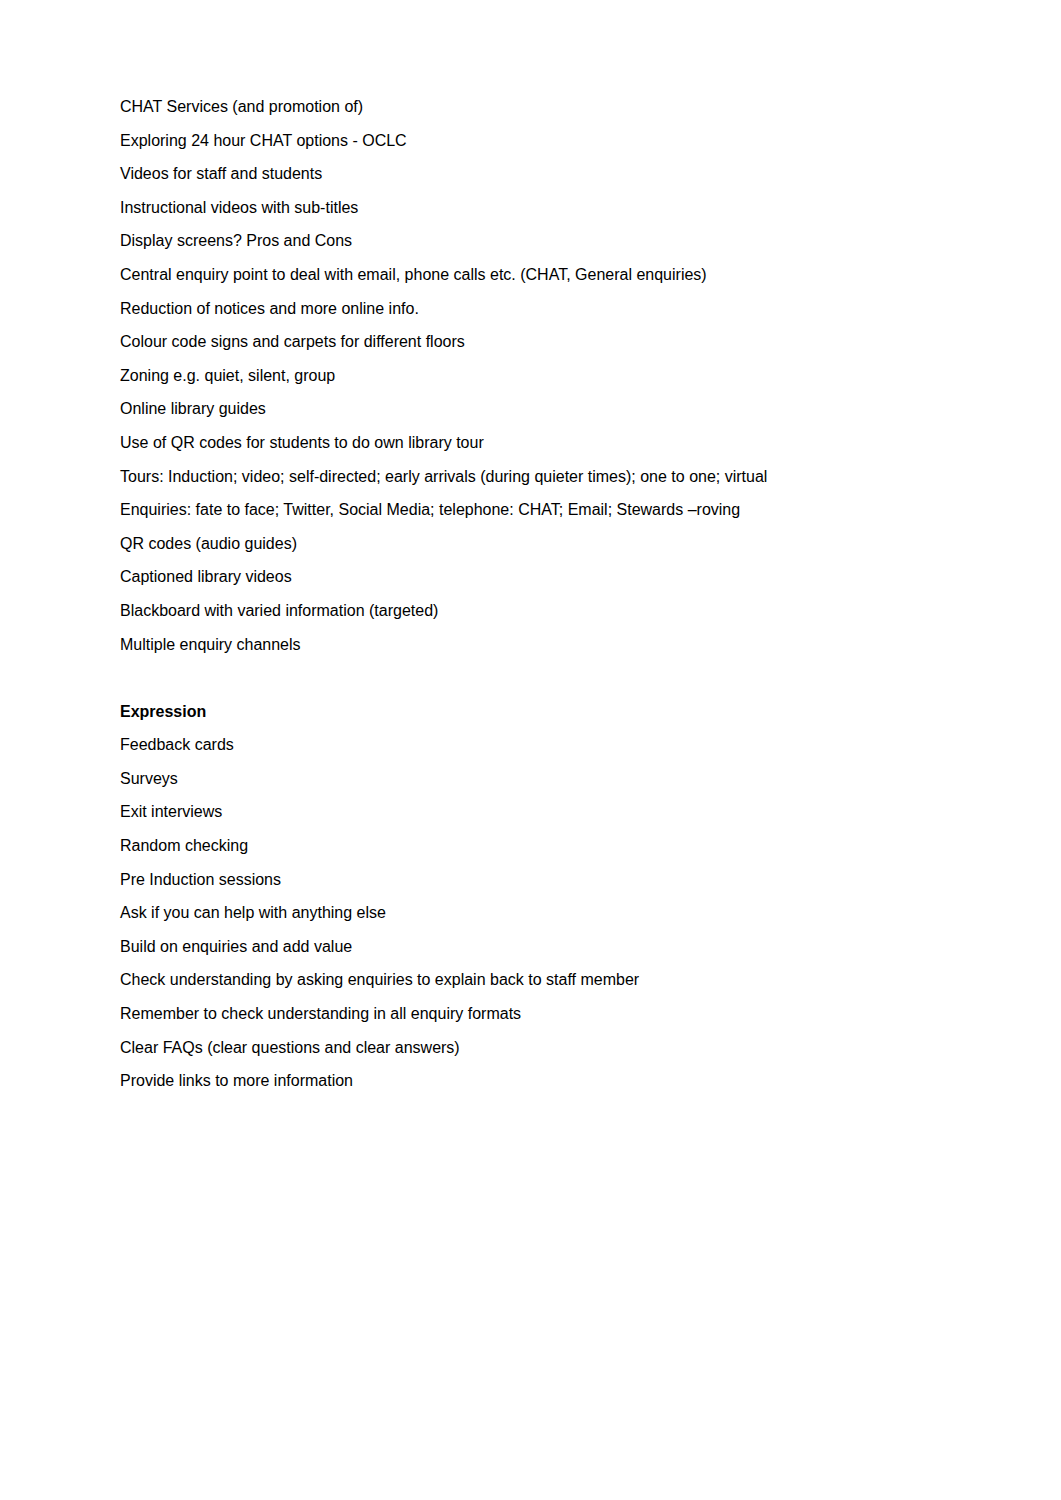CHAT Services (and promotion of)
Exploring 24 hour CHAT options - OCLC
Videos for staff and students
Instructional videos with sub-titles
Display screens? Pros and Cons
Central enquiry point to deal with email, phone calls etc. (CHAT, General enquiries)
Reduction of notices and more online info.
Colour code signs and carpets for different floors
Zoning e.g. quiet, silent, group
Online library guides
Use of QR codes for students to do own library tour
Tours: Induction; video; self-directed; early arrivals (during quieter times); one to one; virtual
Enquiries: fate to face; Twitter, Social Media; telephone: CHAT; Email; Stewards –roving
QR codes (audio guides)
Captioned library videos
Blackboard with varied information (targeted)
Multiple enquiry channels
Expression
Feedback cards
Surveys
Exit interviews
Random checking
Pre Induction sessions
Ask if you can help with anything else
Build on enquiries and add value
Check understanding by asking enquiries to explain back to staff member
Remember to check understanding in all enquiry formats
Clear FAQs (clear questions and clear answers)
Provide links to more information